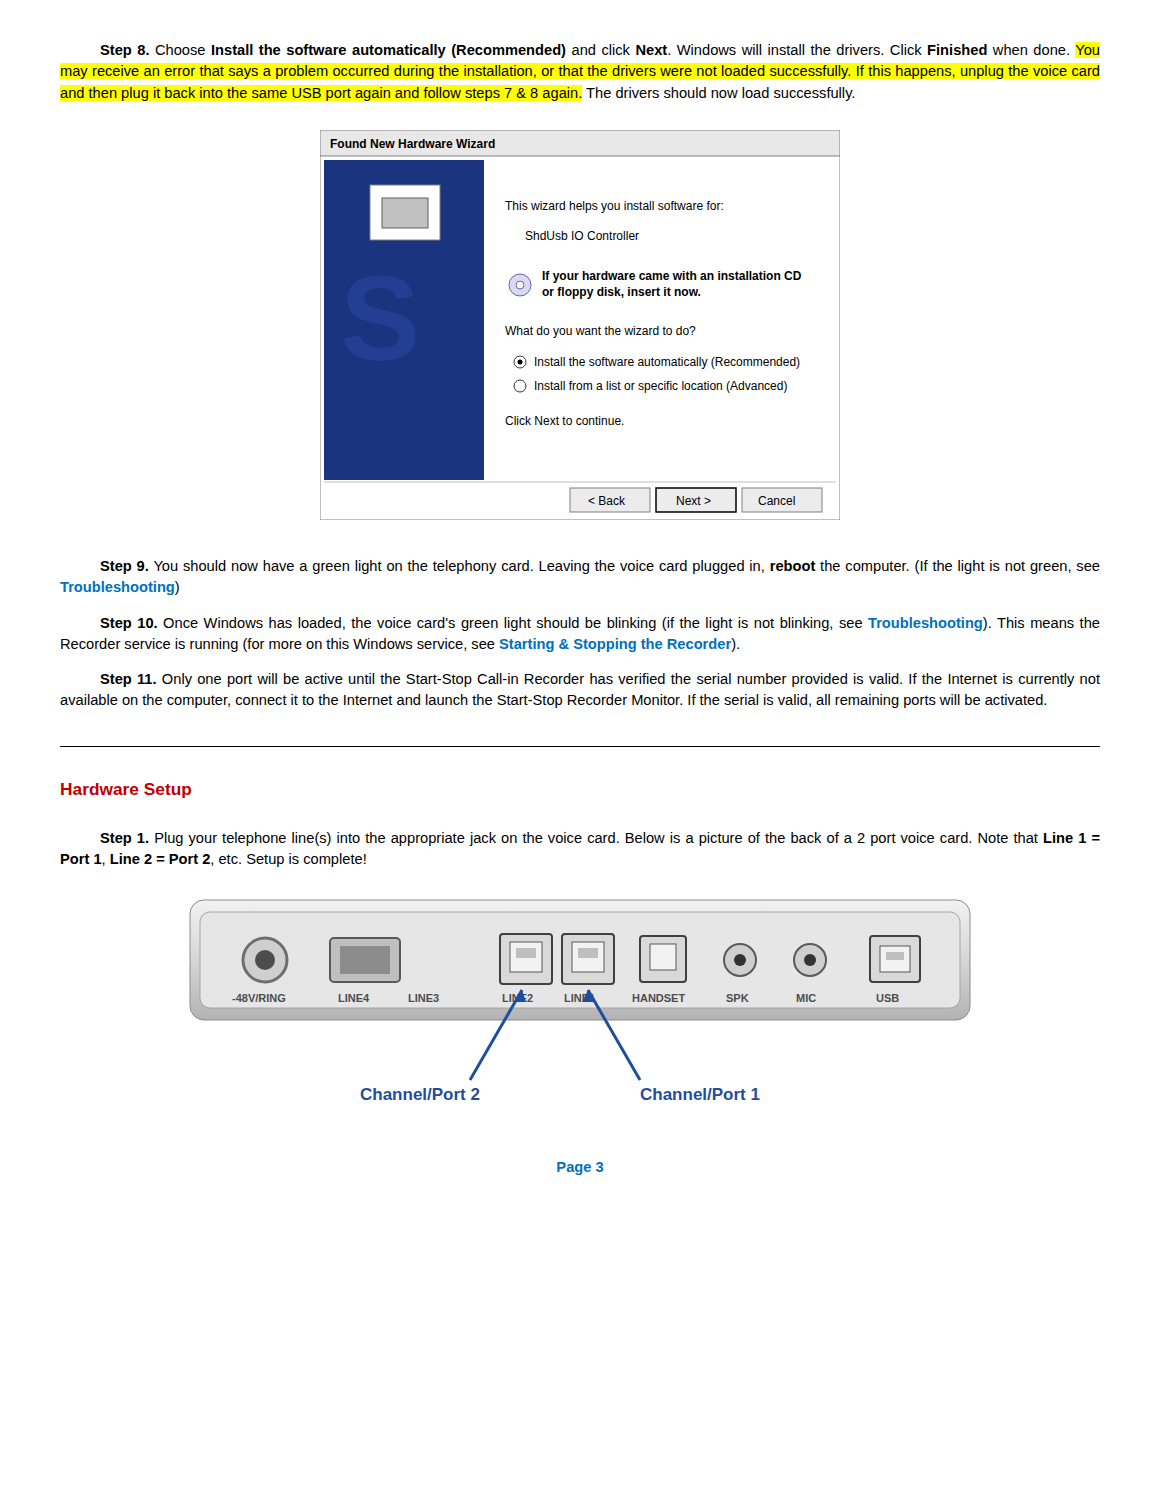Step 8. Choose Install the software automatically (Recommended) and click Next. Windows will install the drivers. Click Finished when done. You may receive an error that says a problem occurred during the installation, or that the drivers were not loaded successfully. If this happens, unplug the voice card and then plug it back into the same USB port again and follow steps 7 & 8 again. The drivers should now load successfully.
Found New Hardware Wizard S This wizard helps you install software for: ShdUsb IO Controller If your hardware came with an installation CD or floppy disk, insert it now. What do you want the wizard to do? Install the software automatically (Recommended) Install from a list or specific location (Advanced) Click Next to continue. < Back Next > Cancel
Step 9. You should now have a green light on the telephony card. Leaving the voice card plugged in, reboot the computer. (If the light is not green, see Troubleshooting)
Step 10. Once Windows has loaded, the voice card's green light should be blinking (if the light is not blinking, see Troubleshooting). This means the Recorder service is running (for more on this Windows service, see Starting & Stopping the Recorder).
Step 11. Only one port will be active until the Start-Stop Call-in Recorder has verified the serial number provided is valid. If the Internet is currently not available on the computer, connect it to the Internet and launch the Start-Stop Recorder Monitor. If the serial is valid, all remaining ports will be activated.
Hardware Setup
Step 1. Plug your telephone line(s) into the appropriate jack on the voice card. Below is a picture of the back of a 2 port voice card. Note that Line 1 = Port 1, Line 2 = Port 2, etc. Setup is complete!
-48V/RING LINE4 LINE3 LINE2 LINE1 HANDSET SPK MIC USB Channel/Port 2 Channel/Port 1
Page 3